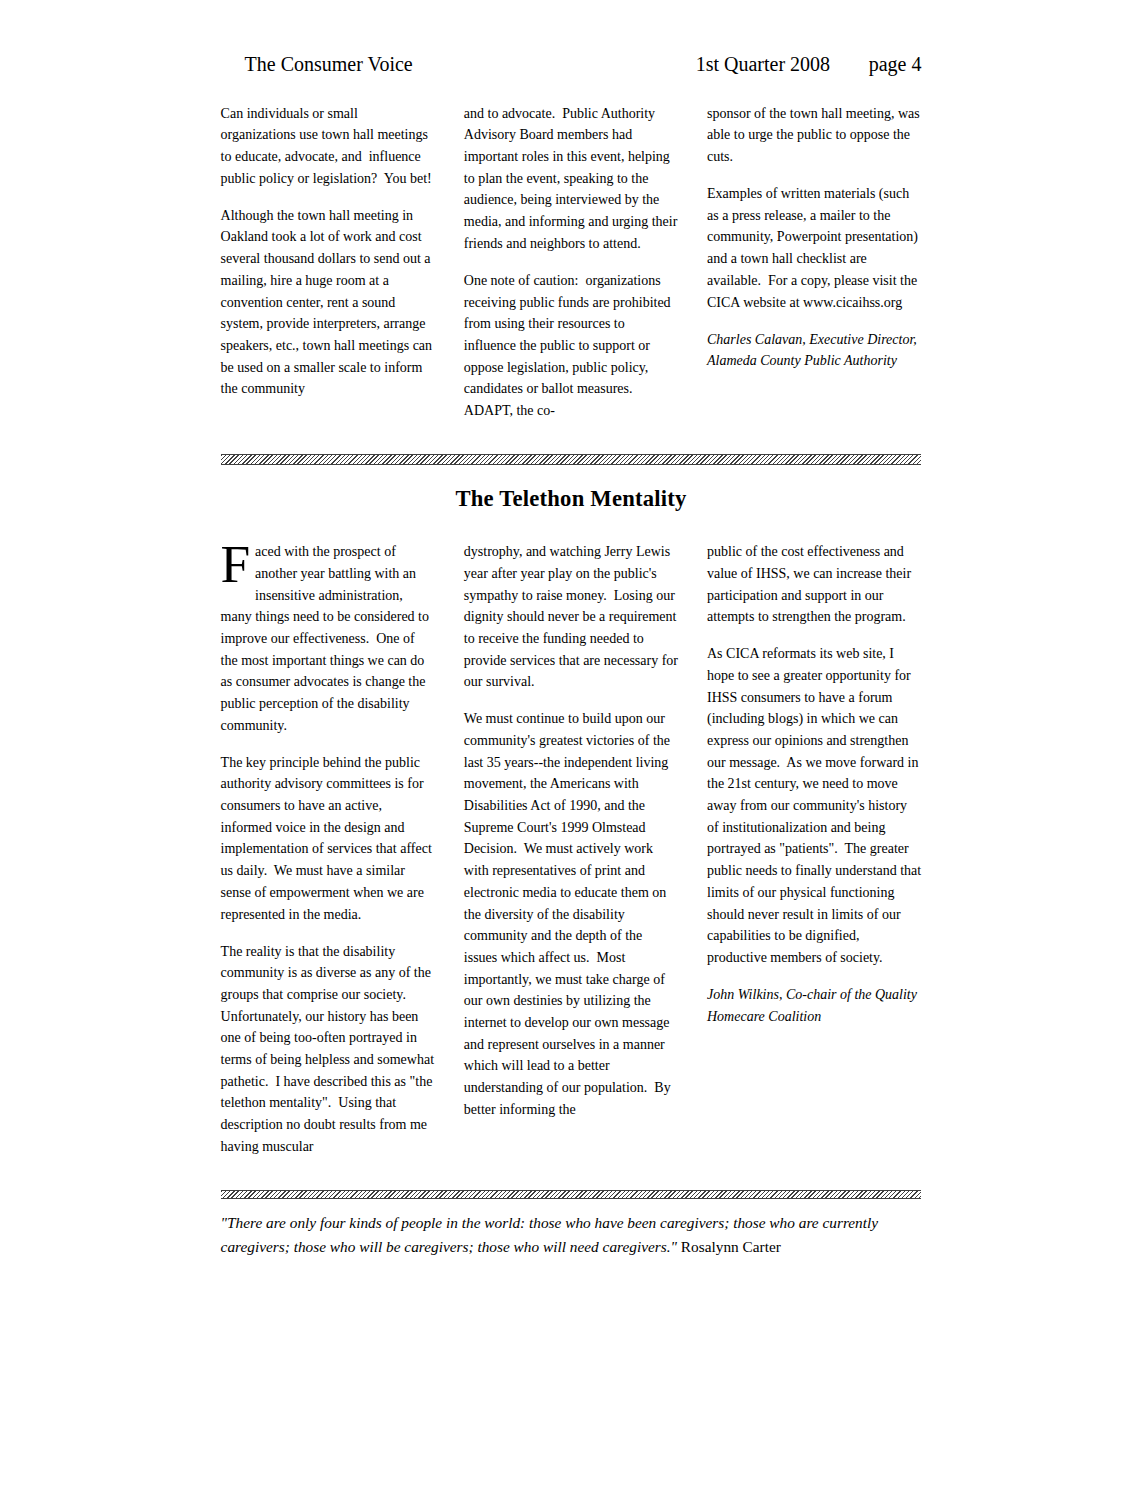The Consumer Voice
1st Quarter 2008 page 4
Can individuals or small organizations use town hall meetings to educate, advocate, and influence public policy or legislation? You bet!
Although the town hall meeting in Oakland took a lot of work and cost several thousand dollars to send out a mailing, hire a huge room at a convention center, rent a sound system, provide interpreters, arrange speakers, etc., town hall meetings can be used on a smaller scale to inform the community
and to advocate. Public Authority Advisory Board members had important roles in this event, helping to plan the event, speaking to the audience, being interviewed by the media, and informing and urging their friends and neighbors to attend.
One note of caution: organizations receiving public funds are prohibited from using their resources to influence the public to support or oppose legislation, public policy, candidates or ballot measures. ADAPT, the co-
sponsor of the town hall meeting, was able to urge the public to oppose the cuts.
Examples of written materials (such as a press release, a mailer to the community, Powerpoint presentation) and a town hall checklist are available. For a copy, please visit the CICA website at www.cicaihss.org
Charles Calavan, Executive Director, Alameda County Public Authority
The Telethon Mentality
Faced with the prospect of another year battling with an insensitive administration, many things need to be considered to improve our effectiveness. One of the most important things we can do as consumer advocates is change the public perception of the disability community.
The key principle behind the public authority advisory committees is for consumers to have an active, informed voice in the design and implementation of services that affect us daily. We must have a similar sense of empowerment when we are represented in the media.
The reality is that the disability community is as diverse as any of the groups that comprise our society. Unfortunately, our history has been one of being too-often portrayed in terms of being helpless and somewhat pathetic. I have described this as "the telethon mentality". Using that description no doubt results from me having muscular
dystrophy, and watching Jerry Lewis year after year play on the public's sympathy to raise money. Losing our dignity should never be a requirement to receive the funding needed to provide services that are necessary for our survival.
We must continue to build upon our community's greatest victories of the last 35 years--the independent living movement, the Americans with Disabilities Act of 1990, and the Supreme Court's 1999 Olmstead Decision. We must actively work with representatives of print and electronic media to educate them on the diversity of the disability community and the depth of the issues which affect us. Most importantly, we must take charge of our own destinies by utilizing the internet to develop our own message and represent ourselves in a manner which will lead to a better understanding of our population. By better informing the
public of the cost effectiveness and value of IHSS, we can increase their participation and support in our attempts to strengthen the program.
As CICA reformats its web site, I hope to see a greater opportunity for IHSS consumers to have a forum (including blogs) in which we can express our opinions and strengthen our message. As we move forward in the 21st century, we need to move away from our community's history of institutionalization and being portrayed as "patients". The greater public needs to finally understand that limits of our physical functioning should never result in limits of our capabilities to be dignified, productive members of society.
John Wilkins, Co-chair of the Quality Homecare Coalition
"There are only four kinds of people in the world: those who have been caregivers; those who are currently caregivers; those who will be caregivers; those who will need caregivers." Rosalynn Carter